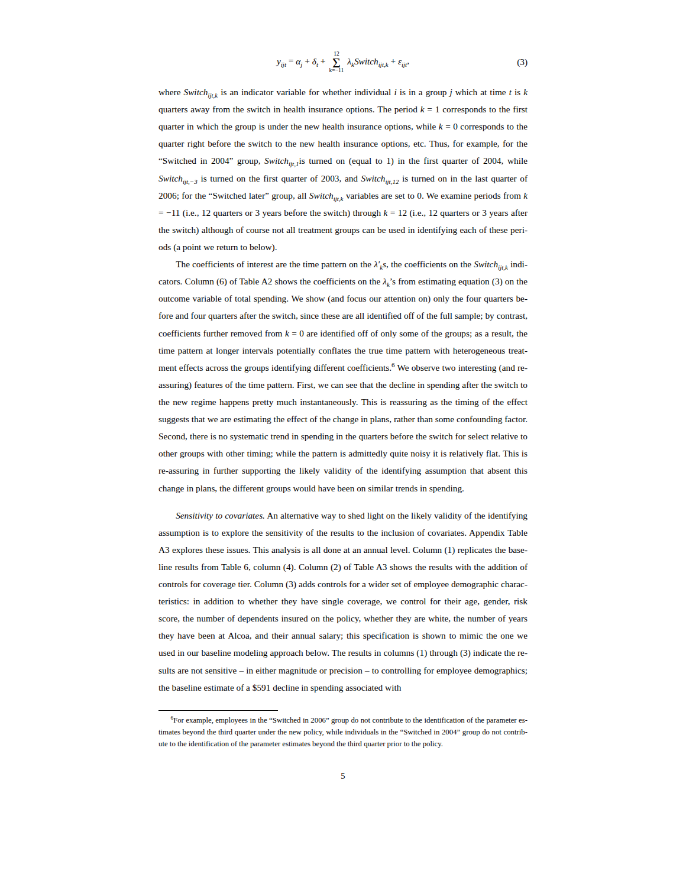yijt = αj + δt + 12 Σk=−11 λkSwitchijt,k + εijt,
(3)
where Switchijt,k is an indicator variable for whether individual i is in a group j which at time t is k quarters away from the switch in health insurance options. The period k = 1 corresponds to the first quarter in which the group is under the new health insurance options, while k = 0 corresponds to the quarter right before the switch to the new health insurance options, etc. Thus, for example, for the “Switched in 2004” group, Switchijt,1is turned on (equal to 1) in the first quarter of 2004, while Switchijt,−3 is turned on the first quarter of 2003, and Switchijt,12 is turned on in the last quarter of 2006; for the “Switched later” group, all Switchijt,k variables are set to 0. We examine periods from k = −11 (i.e., 12 quarters or 3 years before the switch) through k = 12 (i.e., 12 quarters or 3 years after the switch) although of course not all treatment groups can be used in identifying each of these periods (a point we return to below).
The coefficients of interest are the time pattern on the λ′ks, the coefficients on the Switchijt,k indicators. Column (6) of Table A2 shows the coefficients on the λk’s from estimating equation (3) on the outcome variable of total spending. We show (and focus our attention on) only the four quarters before and four quarters after the switch, since these are all identified off of the full sample; by contrast, coefficients further removed from k = 0 are identified off of only some of the groups; as a result, the time pattern at longer intervals potentially conflates the true time pattern with heterogeneous treatment effects across the groups identifying different coefficients.6 We observe two interesting (and reassuring) features of the time pattern. First, we can see that the decline in spending after the switch to the new regime happens pretty much instantaneously. This is reassuring as the timing of the effect suggests that we are estimating the effect of the change in plans, rather than some confounding factor. Second, there is no systematic trend in spending in the quarters before the switch for select relative to other groups with other timing; while the pattern is admittedly quite noisy it is relatively flat. This is re-assuring in further supporting the likely validity of the identifying assumption that absent this change in plans, the different groups would have been on similar trends in spending.
Sensitivity to covariates. An alternative way to shed light on the likely validity of the identifying assumption is to explore the sensitivity of the results to the inclusion of covariates. Appendix Table A3 explores these issues. This analysis is all done at an annual level. Column (1) replicates the baseline results from Table 6, column (4). Column (2) of Table A3 shows the results with the addition of controls for coverage tier. Column (3) adds controls for a wider set of employee demographic characteristics: in addition to whether they have single coverage, we control for their age, gender, risk score, the number of dependents insured on the policy, whether they are white, the number of years they have been at Alcoa, and their annual salary; this specification is shown to mimic the one we used in our baseline modeling approach below. The results in columns (1) through (3) indicate the results are not sensitive – in either magnitude or precision – to controlling for employee demographics; the baseline estimate of a $591 decline in spending associated with
6For example, employees in the “Switched in 2006” group do not contribute to the identification of the parameter estimates beyond the third quarter under the new policy, while individuals in the “Switched in 2004” group do not contribute to the identification of the parameter estimates beyond the third quarter prior to the policy.
5